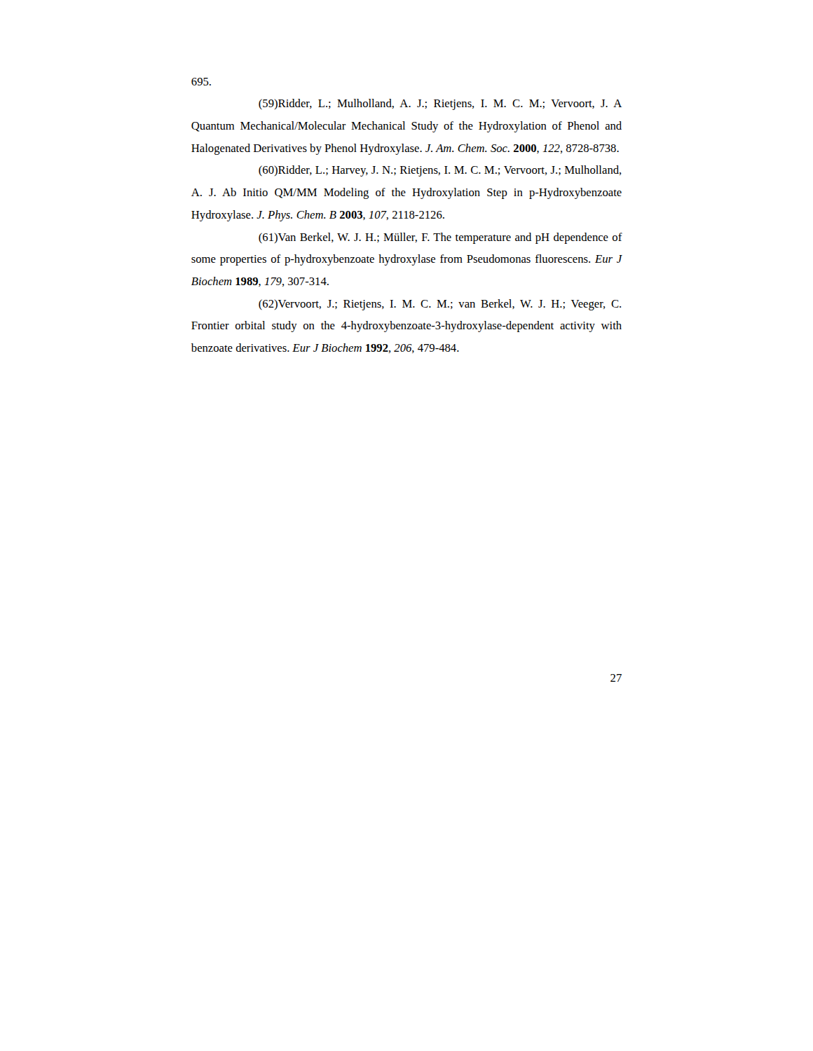695.
(59) Ridder, L.; Mulholland, A. J.; Rietjens, I. M. C. M.; Vervoort, J. A Quantum Mechanical/Molecular Mechanical Study of the Hydroxylation of Phenol and Halogenated Derivatives by Phenol Hydroxylase. J. Am. Chem. Soc. 2000, 122, 8728-8738.
(60) Ridder, L.; Harvey, J. N.; Rietjens, I. M. C. M.; Vervoort, J.; Mulholland, A. J. Ab Initio QM/MM Modeling of the Hydroxylation Step in p-Hydroxybenzoate Hydroxylase. J. Phys. Chem. B 2003, 107, 2118-2126.
(61) Van Berkel, W. J. H.; Müller, F. The temperature and pH dependence of some properties of p-hydroxybenzoate hydroxylase from Pseudomonas fluorescens. Eur J Biochem 1989, 179, 307-314.
(62) Vervoort, J.; Rietjens, I. M. C. M.; van Berkel, W. J. H.; Veeger, C. Frontier orbital study on the 4-hydroxybenzoate-3-hydroxylase-dependent activity with benzoate derivatives. Eur J Biochem 1992, 206, 479-484.
27